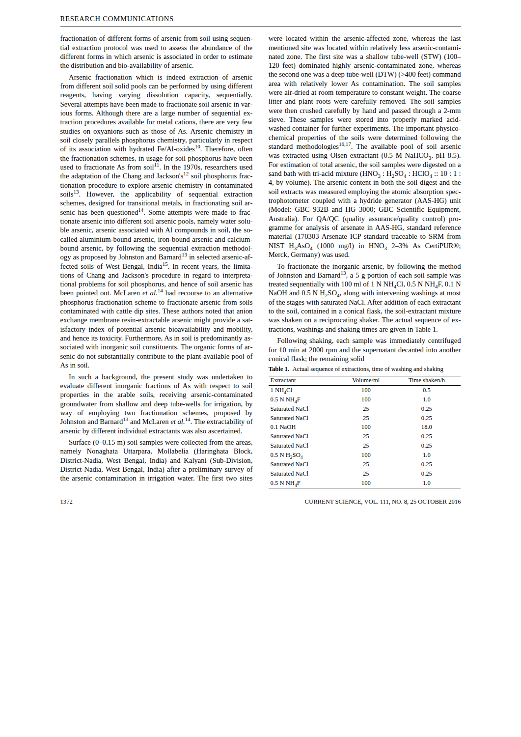RESEARCH COMMUNICATIONS
fractionation of different forms of arsenic from soil using sequential extraction protocol was used to assess the abundance of the different forms in which arsenic is associated in order to estimate the distribution and bio-availability of arsenic.
Arsenic fractionation which is indeed extraction of arsenic from different soil solid pools can be performed by using different reagents, having varying dissolution capacity, sequentially. Several attempts have been made to fractionate soil arsenic in various forms. Although there are a large number of sequential extraction procedures available for metal cations, there are very few studies on oxyanions such as those of As. Arsenic chemistry in soil closely parallels phosphorus chemistry, particularly in respect of its association with hydrated Fe/Al-oxides10. Therefore, often the fractionation schemes, in usage for soil phosphorus have been used to fractionate As from soil11. In the 1970s, researchers used the adaptation of the Chang and Jackson's12 soil phosphorus fractionation procedure to explore arsenic chemistry in contaminated soils13. However, the applicability of sequential extraction schemes, designed for transitional metals, in fractionating soil arsenic has been questioned14. Some attempts were made to fractionate arsenic into different soil arsenic pools, namely water soluble arsenic, arsenic associated with Al compounds in soil, the so-called aluminium-bound arsenic, iron-bound arsenic and calcium-bound arsenic, by following the sequential extraction methodology as proposed by Johnston and Barnard13 in selected arsenic-affected soils of West Bengal, India15. In recent years, the limitations of Chang and Jackson's procedure in regard to interpretational problems for soil phosphorus, and hence of soil arsenic has been pointed out. McLaren et al.14 had recourse to an alternative phosphorus fractionation scheme to fractionate arsenic from soils contaminated with cattle dip sites. These authors noted that anion exchange membrane resin-extractable arsenic might provide a satisfactory index of potential arsenic bioavailability and mobility, and hence its toxicity. Furthermore, As in soil is predominantly associated with inorganic soil constituents. The organic forms of arsenic do not substantially contribute to the plant-available pool of As in soil.
In such a background, the present study was undertaken to evaluate different inorganic fractions of As with respect to soil properties in the arable soils, receiving arsenic-contaminated groundwater from shallow and deep tube-wells for irrigation, by way of employing two fractionation schemes, proposed by Johnston and Barnard13 and McLaren et al.14. The extractability of arsenic by different individual extractants was also ascertained.
Surface (0–0.15 m) soil samples were collected from the areas, namely Nonaghata Uttarpara, Mollabelia (Haringhata Block, District-Nadia, West Bengal, India) and Kalyani (Sub-Division, District-Nadia, West Bengal, India) after a preliminary survey of the arsenic contamination in irrigation water. The first two sites were located within the arsenic-affected zone, whereas the last mentioned site was located within relatively less arsenic-contaminated zone. The first site was a shallow tube-well (STW) (100–120 feet) dominated highly arsenic-contaminated zone, whereas the second one was a deep tube-well (DTW) (>400 feet) command area with relatively lower As contamination. The soil samples were air-dried at room temperature to constant weight. The coarse litter and plant roots were carefully removed. The soil samples were then crushed carefully by hand and passed through a 2-mm sieve. These samples were stored into properly marked acid-washed container for further experiments. The important physico-chemical properties of the soils were determined following the standard methodologies16,17. The available pool of soil arsenic was extracted using Olsen extractant (0.5 M NaHCO3, pH 8.5). For estimation of total arsenic, the soil samples were digested on a sand bath with tri-acid mixture (HNO3 : H2SO4 : HClO4 :: 10 : 1 : 4, by volume). The arsenic content in both the soil digest and the soil extracts was measured employing the atomic absorption spectrophotometer coupled with a hydride generator (AAS-HG) unit (Model: GBC 932B and HG 3000; GBC Scientific Equipment, Australia). For QA/QC (quality assurance/quality control) programme for analysis of arsenate in AAS-HG, standard reference material (170303 Arsenate ICP standard traceable to SRM from NIST H3AsO4 (1000 mg/l) in HNO3 2–3% As CertiPUR®; Merck, Germany) was used.
To fractionate the inorganic arsenic, by following the method of Johnston and Barnard13, a 5 g portion of each soil sample was treated sequentially with 100 ml of 1 N NH4Cl, 0.5 N NH4F, 0.1 N NaOH and 0.5 N H2SO4, along with intervening washings at most of the stages with saturated NaCl. After addition of each extractant to the soil, contained in a conical flask, the soil-extractant mixture was shaken on a reciprocating shaker. The actual sequence of extractions, washings and shaking times are given in Table 1.
Following shaking, each sample was immediately centrifuged for 10 min at 2000 rpm and the supernatant decanted into another conical flask; the remaining solid
Table 1. Actual sequence of extractions, time of washing and shaking
| Extractant | Volume/ml | Time shaken/h |
| --- | --- | --- |
| 1 NH 4 Cl | 100 | 0.5 |
| 0.5 N NH 4 F | 100 | 1.0 |
| Saturated NaCl | 25 | 0.25 |
| Saturated NaCl | 25 | 0.25 |
| 0.1 NaOH | 100 | 18.0 |
| Saturated NaCl | 25 | 0.25 |
| Saturated NaCl | 25 | 0.25 |
| 0.5 N H 2 SO 4 | 100 | 1.0 |
| Saturated NaCl | 25 | 0.25 |
| Saturated NaCl | 25 | 0.25 |
| 0.5 N NH 4 F | 100 | 1.0 |
1372
CURRENT SCIENCE, VOL. 111, NO. 8, 25 OCTOBER 2016